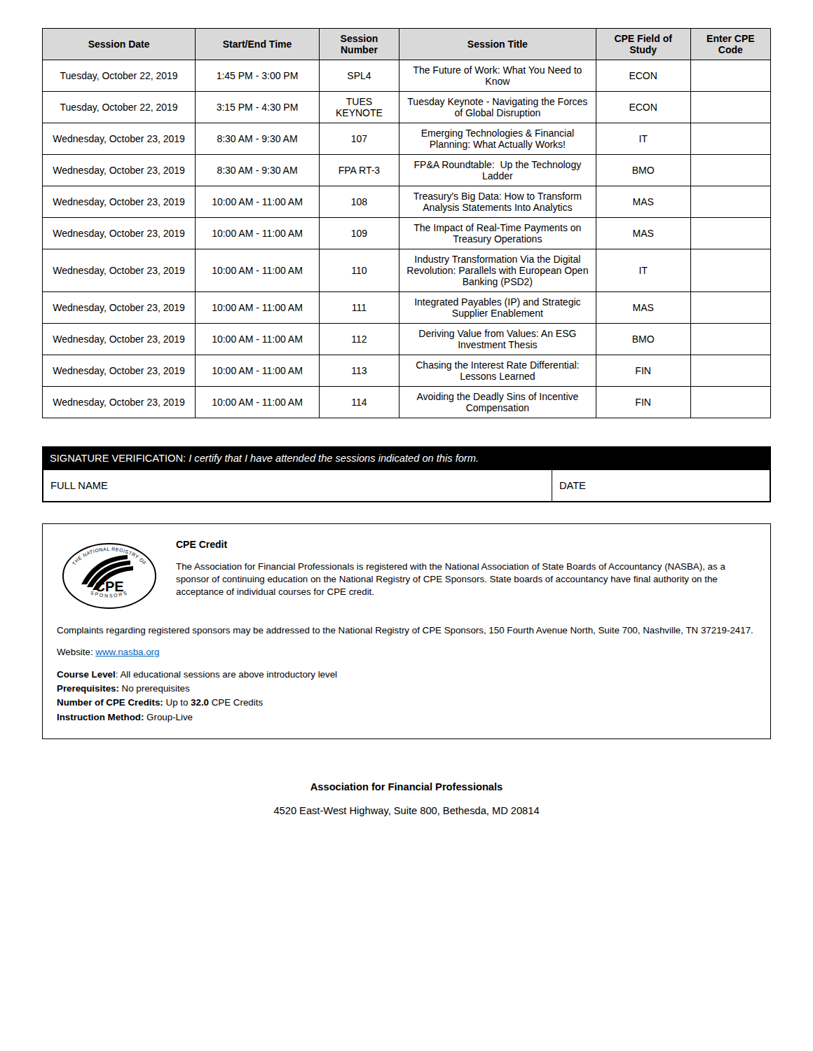| Tuesday, October 22, 2019 | 1:45 PM - 3:00 PM | SPL4 | The Future of Work: What You Need to Know | ECON | |
| Tuesday, October 22, 2019 | 3:15 PM - 4:30 PM | TUES KEYNOTE | Tuesday Keynote - Navigating the Forces of Global Disruption | ECON | |
| Session Date | Start/End Time | Session Number | Session Title | CPE Field of Study | Enter CPE Code |
| Wednesday, October 23, 2019 | 8:30 AM - 9:30 AM | 107 | Emerging Technologies & Financial Planning: What Actually Works! | IT | |
| Wednesday, October 23, 2019 | 8:30 AM - 9:30 AM | FPA RT-3 | FP&A Roundtable: Up the Technology Ladder | BMO | |
| Wednesday, October 23, 2019 | 10:00 AM - 11:00 AM | 108 | Treasury's Big Data: How to Transform Analysis Statements Into Analytics | MAS | |
| Wednesday, October 23, 2019 | 10:00 AM - 11:00 AM | 109 | The Impact of Real-Time Payments on Treasury Operations | MAS | |
| Wednesday, October 23, 2019 | 10:00 AM - 11:00 AM | 110 | Industry Transformation Via the Digital Revolution: Parallels with European Open Banking (PSD2) | IT | |
| Wednesday, October 23, 2019 | 10:00 AM - 11:00 AM | 111 | Integrated Payables (IP) and Strategic Supplier Enablement | MAS | |
| Wednesday, October 23, 2019 | 10:00 AM - 11:00 AM | 112 | Deriving Value from Values: An ESG Investment Thesis | BMO | |
| Wednesday, October 23, 2019 | 10:00 AM - 11:00 AM | 113 | Chasing the Interest Rate Differential: Lessons Learned | FIN | |
| Wednesday, October 23, 2019 | 10:00 AM - 11:00 AM | 114 | Avoiding the Deadly Sins of Incentive Compensation | FIN | |
SIGNATURE VERIFICATION: I certify that I have attended the sessions indicated on this form.
| FULL NAME | DATE |
THE NATIONAL REGISTRY OF CPE SPONSORS
CPE Credit
The Association for Financial Professionals is registered with the National Association of State Boards of Accountancy (NASBA), as a sponsor of continuing education on the National Registry of CPE Sponsors. State boards of accountancy have final authority on the acceptance of individual courses for CPE credit.
Complaints regarding registered sponsors may be addressed to the National Registry of CPE Sponsors, 150 Fourth Avenue North, Suite 700, Nashville, TN 37219-2417.
Website: www.nasba.org
Course Level: All educational sessions are above introductory level
Prerequisites: No prerequisites
Number of CPE Credits: Up to 32.0 CPE Credits
Instruction Method: Group-Live
Association for Financial Professionals
4520 East-West Highway, Suite 800, Bethesda, MD 20814